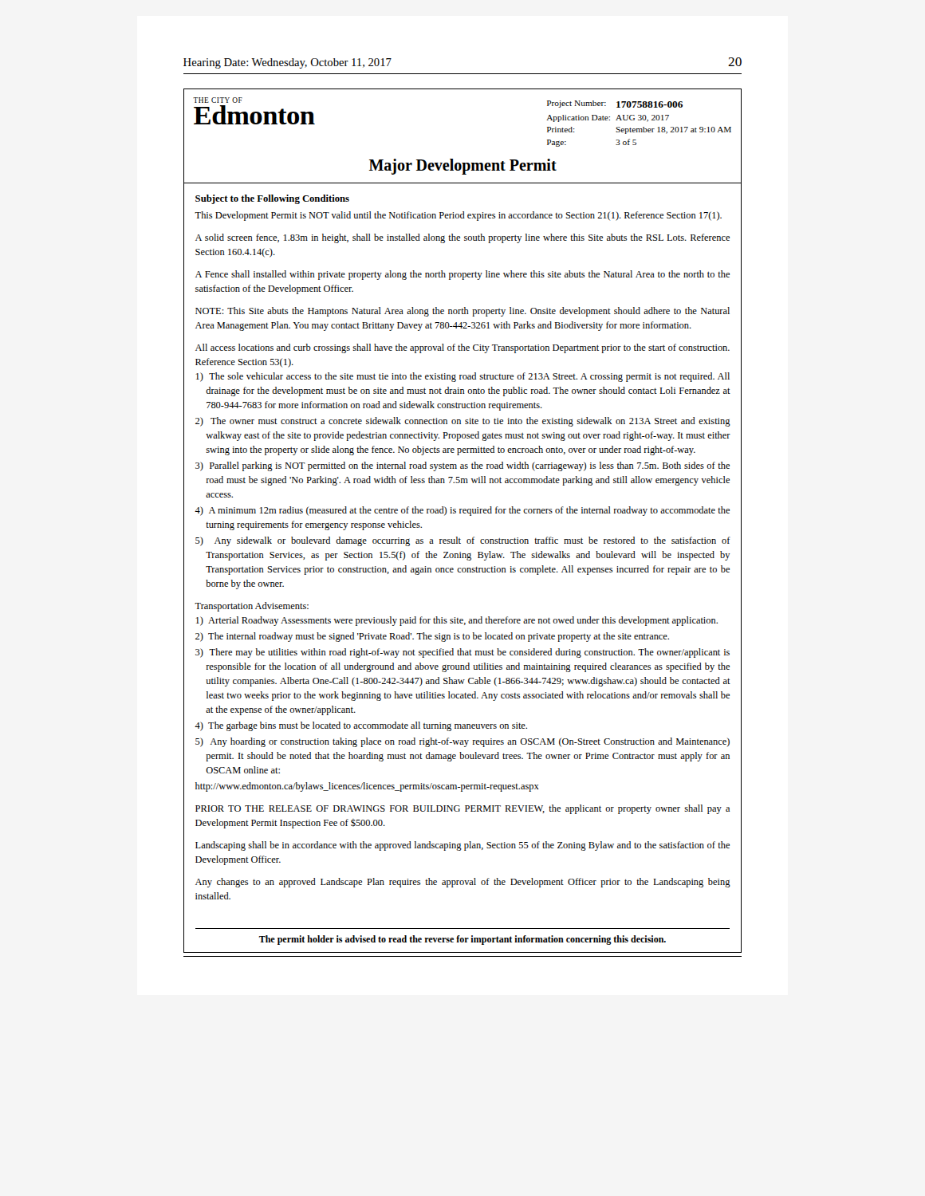Hearing Date: Wednesday, October 11, 2017 20
THE CITY OF Edmonton
| Project Number: | 170758816-006 |
| Application Date: | AUG 30, 2017 |
| Printed: | September 18, 2017 at 9:10 AM |
| Page: | 3 of 5 |
Major Development Permit
Subject to the Following Conditions
This Development Permit is NOT valid until the Notification Period expires in accordance to Section 21(1). Reference Section 17(1).
A solid screen fence, 1.83m in height, shall be installed along the south property line where this Site abuts the RSL Lots. Reference Section 160.4.14(c).
A Fence shall installed within private property along the north property line where this site abuts the Natural Area to the north to the satisfaction of the Development Officer.
NOTE: This Site abuts the Hamptons Natural Area along the north property line. Onsite development should adhere to the Natural Area Management Plan. You may contact Brittany Davey at 780-442-3261 with Parks and Biodiversity for more information.
All access locations and curb crossings shall have the approval of the City Transportation Department prior to the start of construction. Reference Section 53(1).
1) The sole vehicular access to the site must tie into the existing road structure of 213A Street. A crossing permit is not required. All drainage for the development must be on site and must not drain onto the public road. The owner should contact Loli Fernandez at 780-944-7683 for more information on road and sidewalk construction requirements.
2) The owner must construct a concrete sidewalk connection on site to tie into the existing sidewalk on 213A Street and existing walkway east of the site to provide pedestrian connectivity. Proposed gates must not swing out over road right-of-way. It must either swing into the property or slide along the fence. No objects are permitted to encroach onto, over or under road right-of-way.
3) Parallel parking is NOT permitted on the internal road system as the road width (carriageway) is less than 7.5m. Both sides of the road must be signed 'No Parking'. A road width of less than 7.5m will not accommodate parking and still allow emergency vehicle access.
4) A minimum 12m radius (measured at the centre of the road) is required for the corners of the internal roadway to accommodate the turning requirements for emergency response vehicles.
5) Any sidewalk or boulevard damage occurring as a result of construction traffic must be restored to the satisfaction of Transportation Services, as per Section 15.5(f) of the Zoning Bylaw. The sidewalks and boulevard will be inspected by Transportation Services prior to construction, and again once construction is complete. All expenses incurred for repair are to be borne by the owner.
Transportation Advisements:
1) Arterial Roadway Assessments were previously paid for this site, and therefore are not owed under this development application.
2) The internal roadway must be signed 'Private Road'. The sign is to be located on private property at the site entrance.
3) There may be utilities within road right-of-way not specified that must be considered during construction. The owner/applicant is responsible for the location of all underground and above ground utilities and maintaining required clearances as specified by the utility companies. Alberta One-Call (1-800-242-3447) and Shaw Cable (1-866-344-7429; www.digshaw.ca) should be contacted at least two weeks prior to the work beginning to have utilities located. Any costs associated with relocations and/or removals shall be at the expense of the owner/applicant.
4) The garbage bins must be located to accommodate all turning maneuvers on site.
5) Any hoarding or construction taking place on road right-of-way requires an OSCAM (On-Street Construction and Maintenance) permit. It should be noted that the hoarding must not damage boulevard trees. The owner or Prime Contractor must apply for an OSCAM online at:
http://www.edmonton.ca/bylaws_licences/licences_permits/oscam-permit-request.aspx
PRIOR TO THE RELEASE OF DRAWINGS FOR BUILDING PERMIT REVIEW, the applicant or property owner shall pay a Development Permit Inspection Fee of $500.00.
Landscaping shall be in accordance with the approved landscaping plan, Section 55 of the Zoning Bylaw and to the satisfaction of the Development Officer.
Any changes to an approved Landscape Plan requires the approval of the Development Officer prior to the Landscaping being installed.
The permit holder is advised to read the reverse for important information concerning this decision.